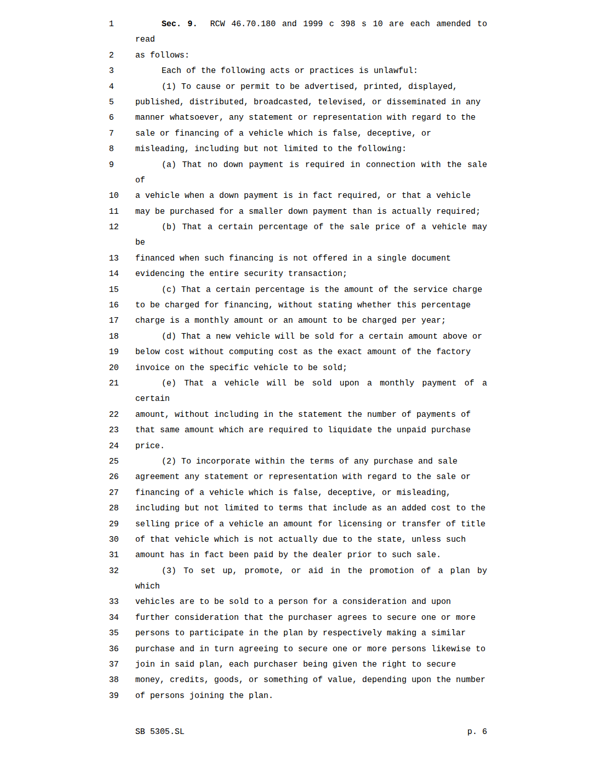Sec. 9. RCW 46.70.180 and 1999 c 398 s 10 are each amended to read
as follows:
Each of the following acts or practices is unlawful:
(1) To cause or permit to be advertised, printed, displayed,
published, distributed, broadcasted, televised, or disseminated in any
manner whatsoever, any statement or representation with regard to the
sale or financing of a vehicle which is false, deceptive, or
misleading, including but not limited to the following:
(a) That no down payment is required in connection with the sale of
a vehicle when a down payment is in fact required, or that a vehicle
may be purchased for a smaller down payment than is actually required;
(b) That a certain percentage of the sale price of a vehicle may be
financed when such financing is not offered in a single document
evidencing the entire security transaction;
(c) That a certain percentage is the amount of the service charge
to be charged for financing, without stating whether this percentage
charge is a monthly amount or an amount to be charged per year;
(d) That a new vehicle will be sold for a certain amount above or
below cost without computing cost as the exact amount of the factory
invoice on the specific vehicle to be sold;
(e) That a vehicle will be sold upon a monthly payment of a certain
amount, without including in the statement the number of payments of
that same amount which are required to liquidate the unpaid purchase
price.
(2) To incorporate within the terms of any purchase and sale
agreement any statement or representation with regard to the sale or
financing of a vehicle which is false, deceptive, or misleading,
including but not limited to terms that include as an added cost to the
selling price of a vehicle an amount for licensing or transfer of title
of that vehicle which is not actually due to the state, unless such
amount has in fact been paid by the dealer prior to such sale.
(3) To set up, promote, or aid in the promotion of a plan by which
vehicles are to be sold to a person for a consideration and upon
further consideration that the purchaser agrees to secure one or more
persons to participate in the plan by respectively making a similar
purchase and in turn agreeing to secure one or more persons likewise to
join in said plan, each purchaser being given the right to secure
money, credits, goods, or something of value, depending upon the number
of persons joining the plan.
SB 5305.SL p. 6